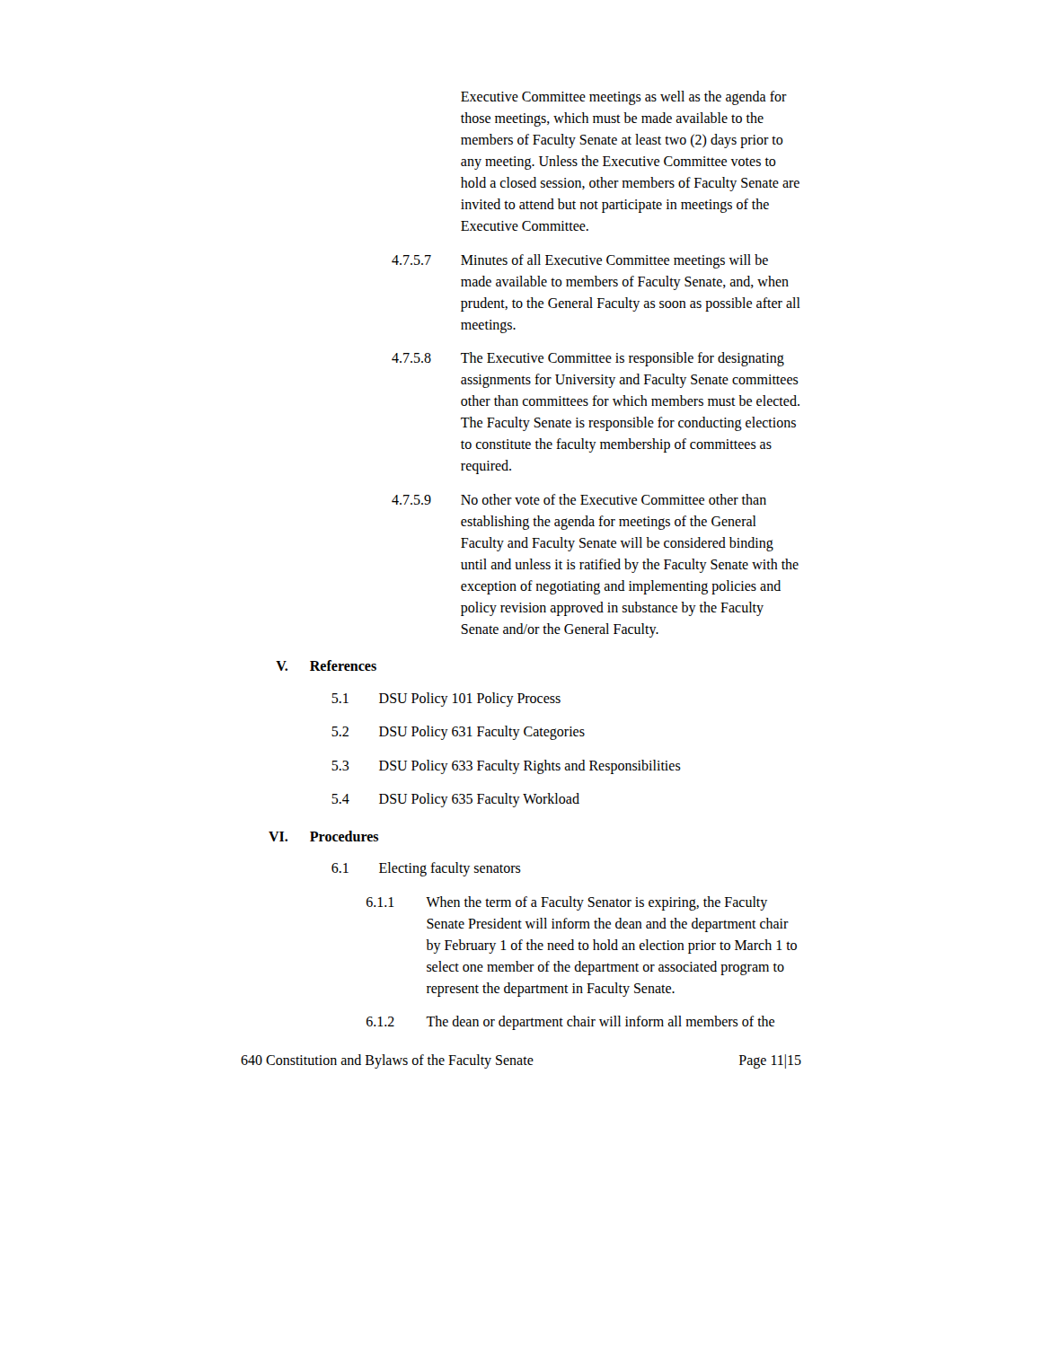Executive Committee meetings as well as the agenda for those meetings, which must be made available to the members of Faculty Senate at least two (2) days prior to any meeting. Unless the Executive Committee votes to hold a closed session, other members of Faculty Senate are invited to attend but not participate in meetings of the Executive Committee.
4.7.5.7
Minutes of all Executive Committee meetings will be made available to members of Faculty Senate, and, when prudent, to the General Faculty as soon as possible after all meetings.
4.7.5.8
The Executive Committee is responsible for designating assignments for University and Faculty Senate committees other than committees for which members must be elected. The Faculty Senate is responsible for conducting elections to constitute the faculty membership of committees as required.
4.7.5.9
No other vote of the Executive Committee other than establishing the agenda for meetings of the General Faculty and Faculty Senate will be considered binding until and unless it is ratified by the Faculty Senate with the exception of negotiating and implementing policies and policy revision approved in substance by the Faculty Senate and/or the General Faculty.
V.
References
5.1
DSU Policy 101 Policy Process
5.2
DSU Policy 631 Faculty Categories
5.3
DSU Policy 633 Faculty Rights and Responsibilities
5.4
DSU Policy 635 Faculty Workload
VI.
Procedures
6.1
Electing faculty senators
6.1.1
When the term of a Faculty Senator is expiring, the Faculty Senate President will inform the dean and the department chair by February 1 of the need to hold an election prior to March 1 to select one member of the department or associated program to represent the department in Faculty Senate.
6.1.2
The dean or department chair will inform all members of the
640 Constitution and Bylaws of the Faculty Senate
Page 11|15